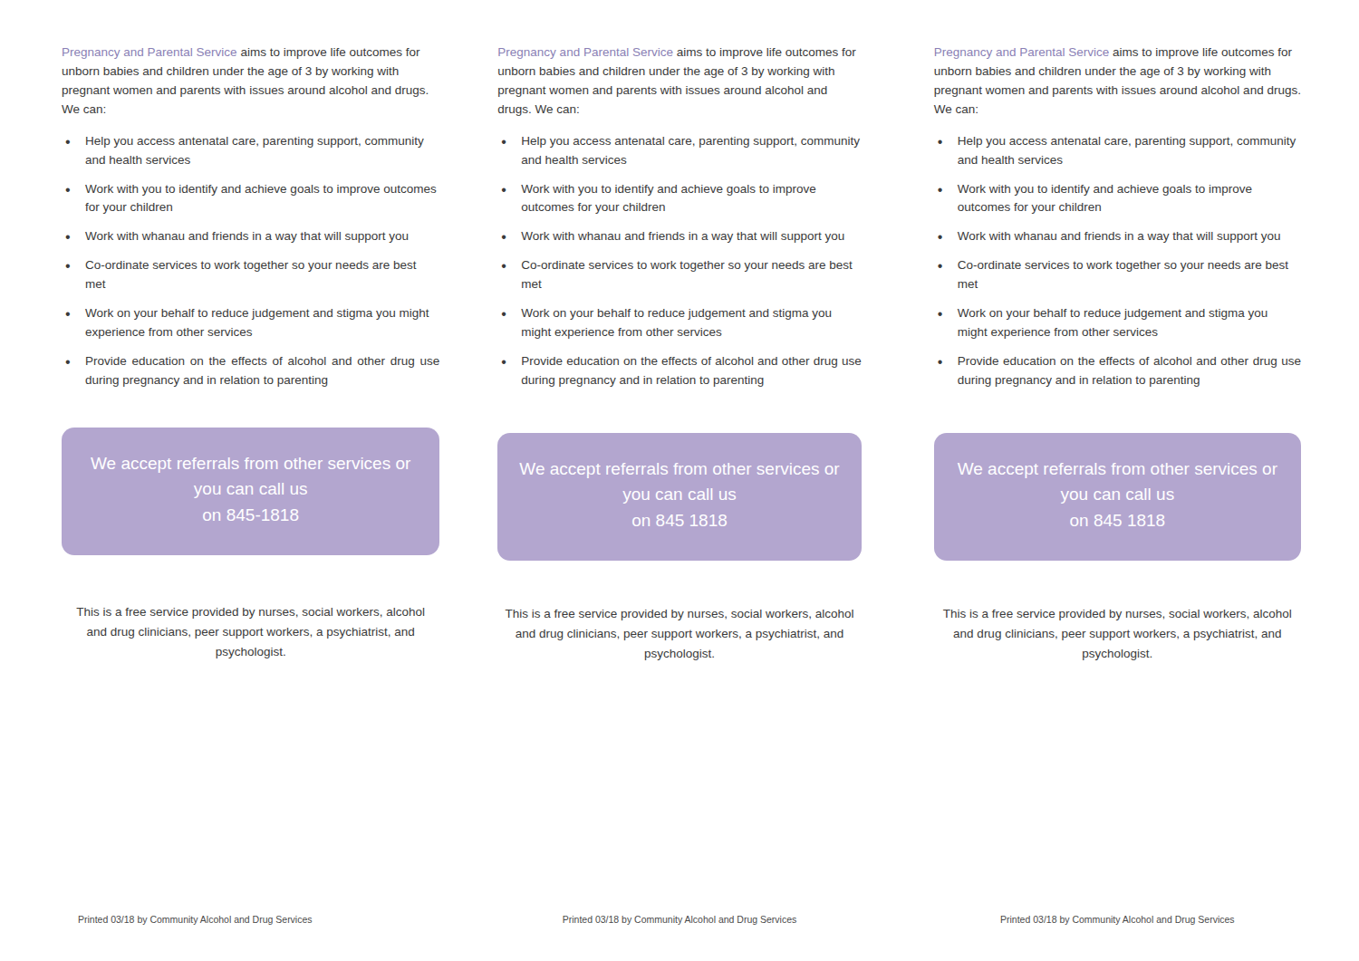Pregnancy and Parental Service aims to improve life outcomes for unborn babies and children under the age of 3 by working with pregnant women and parents with issues around alcohol and drugs. We can:
Help you access antenatal care, parenting support, community and health services
Work with you to identify and achieve goals to improve outcomes for your children
Work with whanau and friends in a way that will support you
Co-ordinate services to work together so your needs are best met
Work on your behalf to reduce judgement and stigma you might experience from other services
Provide education on the effects of alcohol and other drug use during pregnancy and in relation to parenting
We accept referrals from other services or you can call us
on 845-1818
This is a free service provided by nurses, social workers, alcohol and drug clinicians, peer support workers, a psychiatrist, and psychologist.
Printed 03/18 by Community Alcohol and Drug Services
Pregnancy and Parental Service aims to improve life outcomes for unborn babies and children under the age of 3 by working with pregnant women and parents with issues around alcohol and drugs. We can:
Help you access antenatal care, parenting support, community and health services
Work with you to identify and achieve goals to improve outcomes for your children
Work with whanau and friends in a way that will support you
Co-ordinate services to work together so your needs are best met
Work on your behalf to reduce judgement and stigma you might experience from other services
Provide education on the effects of alcohol and other drug use during pregnancy and in relation to parenting
We accept referrals from other services or you can call us
on 845 1818
This is a free service provided by nurses, social workers, alcohol and drug clinicians, peer support workers, a psychiatrist, and psychologist.
Printed 03/18 by Community Alcohol and Drug Services
Pregnancy and Parental Service aims to improve life outcomes for unborn babies and children under the age of 3 by working with pregnant women and parents with issues around alcohol and drugs. We can:
Help you access antenatal care, parenting support, community and health services
Work with you to identify and achieve goals to improve outcomes for your children
Work with whanau and friends in a way that will support you
Co-ordinate services to work together so your needs are best met
Work on your behalf to reduce judgement and stigma you might experience from other services
Provide education on the effects of alcohol and other drug use during pregnancy and in relation to parenting
We accept referrals from other services or you can call us
on 845 1818
This is a free service provided by nurses, social workers, alcohol and drug clinicians, peer support workers, a psychiatrist, and psychologist.
Printed 03/18 by Community Alcohol and Drug Services